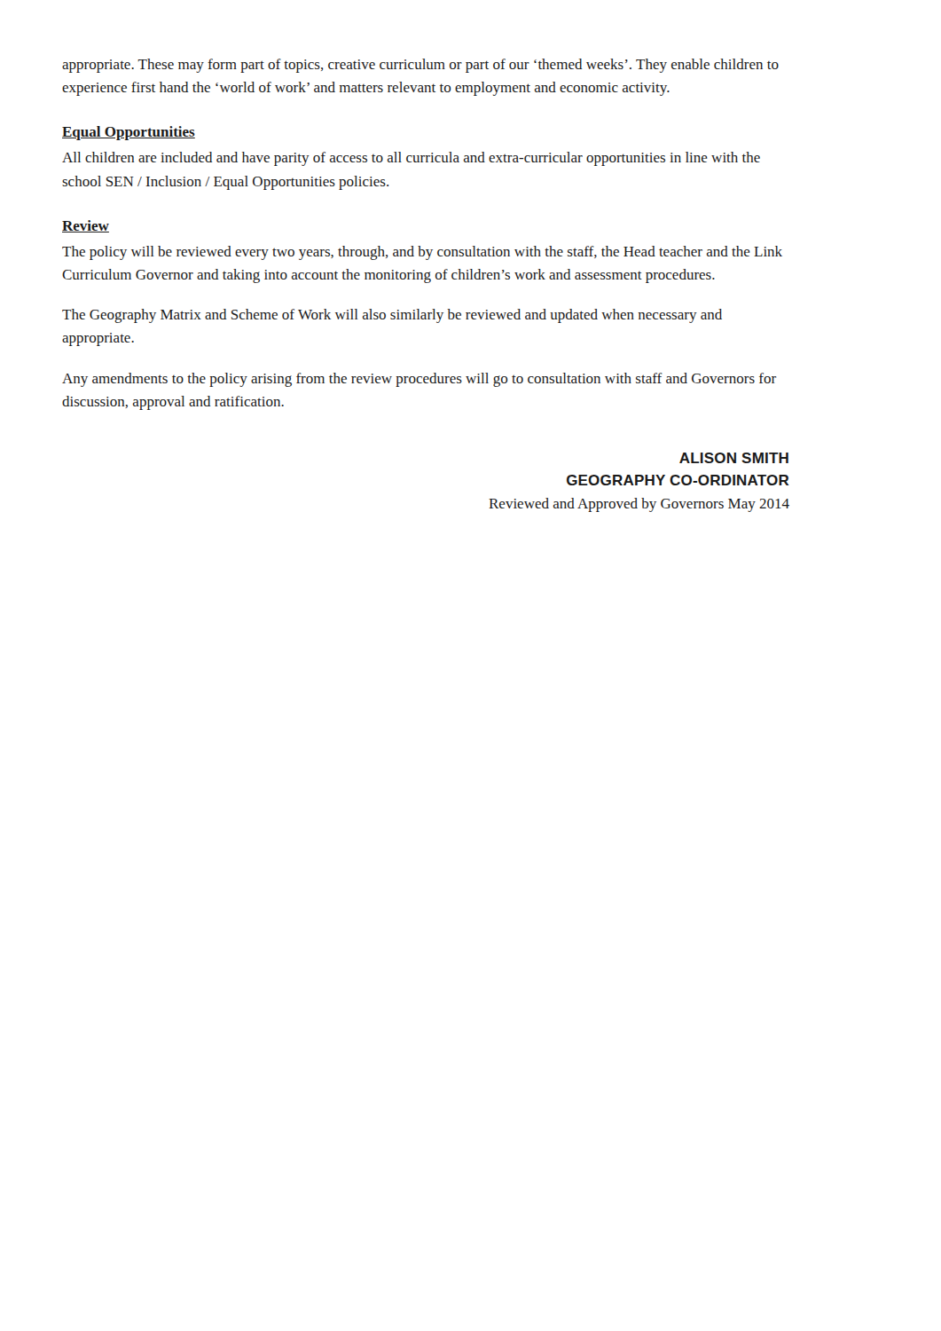appropriate. These may form part of topics, creative curriculum or part of our ‘themed weeks’. They enable children to experience first hand the ‘world of work’ and matters relevant to employment and economic activity.
Equal Opportunities
All children are included and have parity of access to all curricula and extra-curricular opportunities in line with the school SEN / Inclusion / Equal Opportunities policies.
Review
The policy will be reviewed every two years, through, and by consultation with the staff, the Head teacher and the Link Curriculum Governor and taking into account the monitoring of children’s work and assessment procedures.
The Geography Matrix and Scheme of Work will also similarly be reviewed and updated when necessary and appropriate.
Any amendments to the policy arising from the review procedures will go to consultation with staff and Governors for discussion, approval and ratification.
ALISON SMITH
GEOGRAPHY CO-ORDINATOR
Reviewed and Approved by Governors May 2014